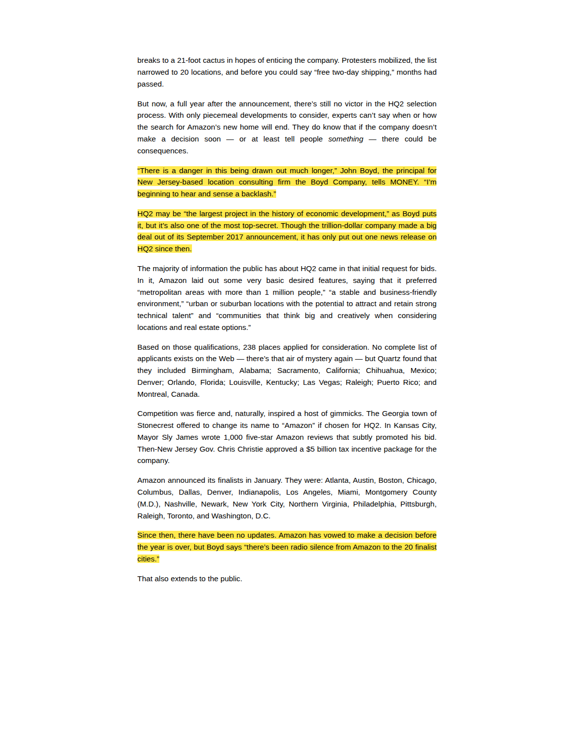breaks to a 21-foot cactus in hopes of enticing the company. Protesters mobilized, the list narrowed to 20 locations, and before you could say “free two-day shipping,” months had passed.
But now, a full year after the announcement, there’s still no victor in the HQ2 selection process. With only piecemeal developments to consider, experts can’t say when or how the search for Amazon’s new home will end. They do know that if the company doesn’t make a decision soon — or at least tell people something — there could be consequences.
“There is a danger in this being drawn out much longer,” John Boyd, the principal for New Jersey-based location consulting firm the Boyd Company, tells MONEY. “I’m beginning to hear and sense a backlash.”
HQ2 may be “the largest project in the history of economic development,” as Boyd puts it, but it’s also one of the most top-secret. Though the trillion-dollar company made a big deal out of its September 2017 announcement, it has only put out one news release on HQ2 since then.
The majority of information the public has about HQ2 came in that initial request for bids. In it, Amazon laid out some very basic desired features, saying that it preferred “metropolitan areas with more than 1 million people,” “a stable and business-friendly environment,” “urban or suburban locations with the potential to attract and retain strong technical talent” and “communities that think big and creatively when considering locations and real estate options.”
Based on those qualifications, 238 places applied for consideration. No complete list of applicants exists on the Web — there’s that air of mystery again — but Quartz found that they included Birmingham, Alabama; Sacramento, California; Chihuahua, Mexico; Denver; Orlando, Florida; Louisville, Kentucky; Las Vegas; Raleigh; Puerto Rico; and Montreal, Canada.
Competition was fierce and, naturally, inspired a host of gimmicks. The Georgia town of Stonecrest offered to change its name to “Amazon” if chosen for HQ2. In Kansas City, Mayor Sly James wrote 1,000 five-star Amazon reviews that subtly promoted his bid. Then-New Jersey Gov. Chris Christie approved a $5 billion tax incentive package for the company.
Amazon announced its finalists in January. They were: Atlanta, Austin, Boston, Chicago, Columbus, Dallas, Denver, Indianapolis, Los Angeles, Miami, Montgomery County (M.D.), Nashville, Newark, New York City, Northern Virginia, Philadelphia, Pittsburgh, Raleigh, Toronto, and Washington, D.C.
Since then, there have been no updates. Amazon has vowed to make a decision before the year is over, but Boyd says “there’s been radio silence from Amazon to the 20 finalist cities.”
That also extends to the public.